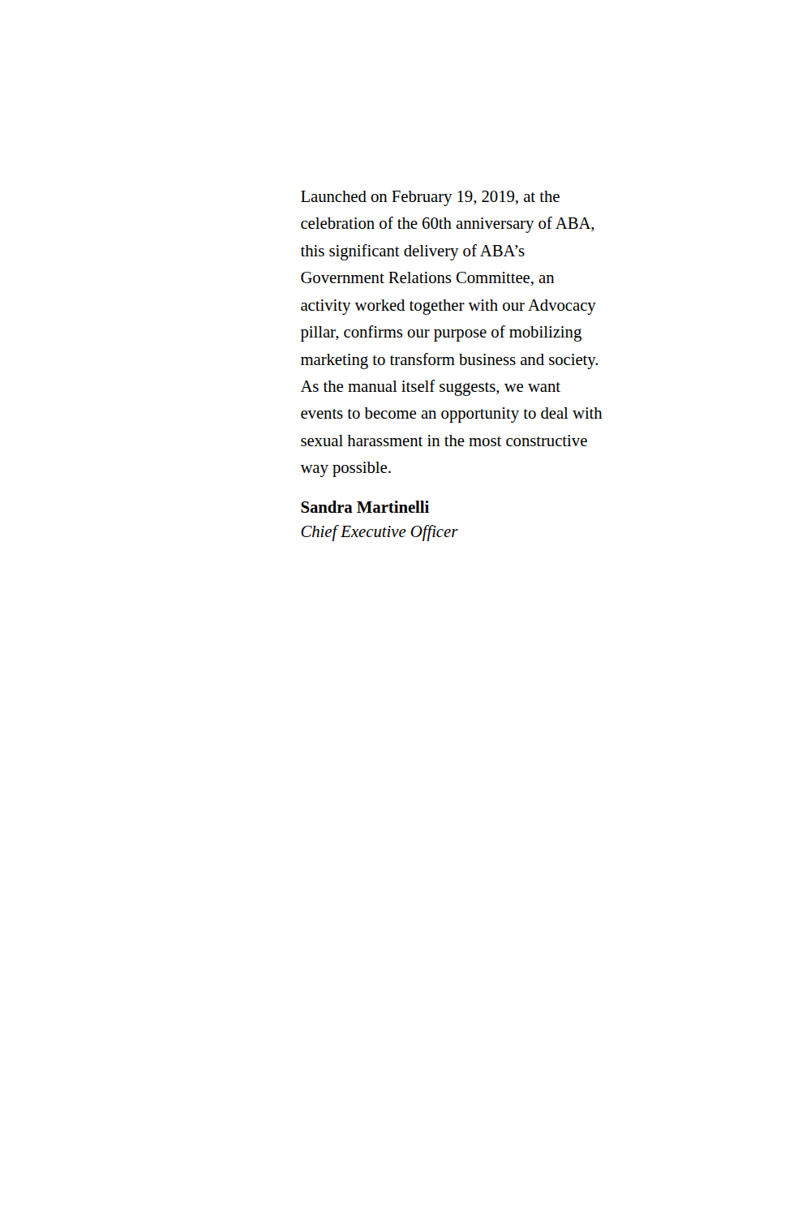Launched on February 19, 2019, at the celebration of the 60th anniversary of ABA, this significant delivery of ABA’s Government Relations Committee, an activity worked together with our Advocacy pillar, confirms our purpose of mobilizing marketing to transform business and society. As the manual itself suggests, we want events to become an opportunity to deal with sexual harassment in the most constructive way possible.
Sandra Martinelli
Chief Executive Officer